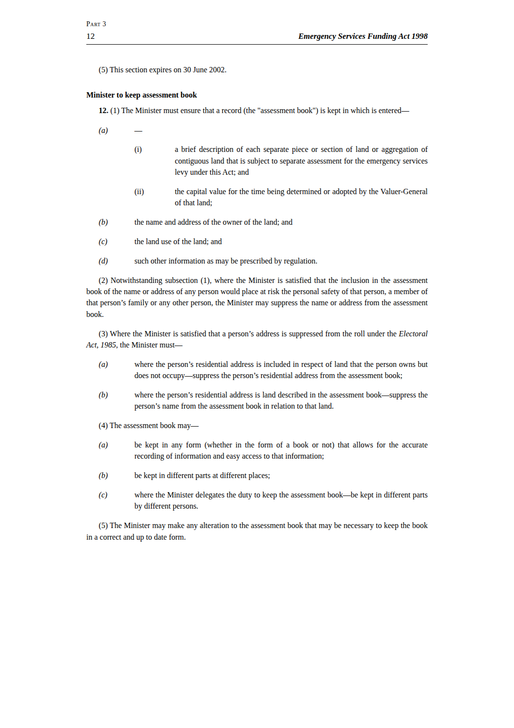Part 3
12 Emergency Services Funding Act 1998
(5) This section expires on 30 June 2002.
Minister to keep assessment book
12. (1) The Minister must ensure that a record (the "assessment book") is kept in which is entered—
(a)
—
(i)
a brief description of each separate piece or section of land or aggregation of contiguous land that is subject to separate assessment for the emergency services levy under this Act; and
(ii)
the capital value for the time being determined or adopted by the Valuer-General of that land;
(b)
the name and address of the owner of the land; and
(c)
the land use of the land; and
(d)
such other information as may be prescribed by regulation.
(2) Notwithstanding subsection (1), where the Minister is satisfied that the inclusion in the assessment book of the name or address of any person would place at risk the personal safety of that person, a member of that person’s family or any other person, the Minister may suppress the name or address from the assessment book.
(3) Where the Minister is satisfied that a person’s address is suppressed from the roll under the Electoral Act, 1985, the Minister must—
(a)
where the person’s residential address is included in respect of land that the person owns but does not occupy—suppress the person’s residential address from the assessment book;
(b)
where the person’s residential address is land described in the assessment book—suppress the person’s name from the assessment book in relation to that land.
(4) The assessment book may—
(a)
be kept in any form (whether in the form of a book or not) that allows for the accurate recording of information and easy access to that information;
(b)
be kept in different parts at different places;
(c)
where the Minister delegates the duty to keep the assessment book—be kept in different parts by different persons.
(5) The Minister may make any alteration to the assessment book that may be necessary to keep the book in a correct and up to date form.